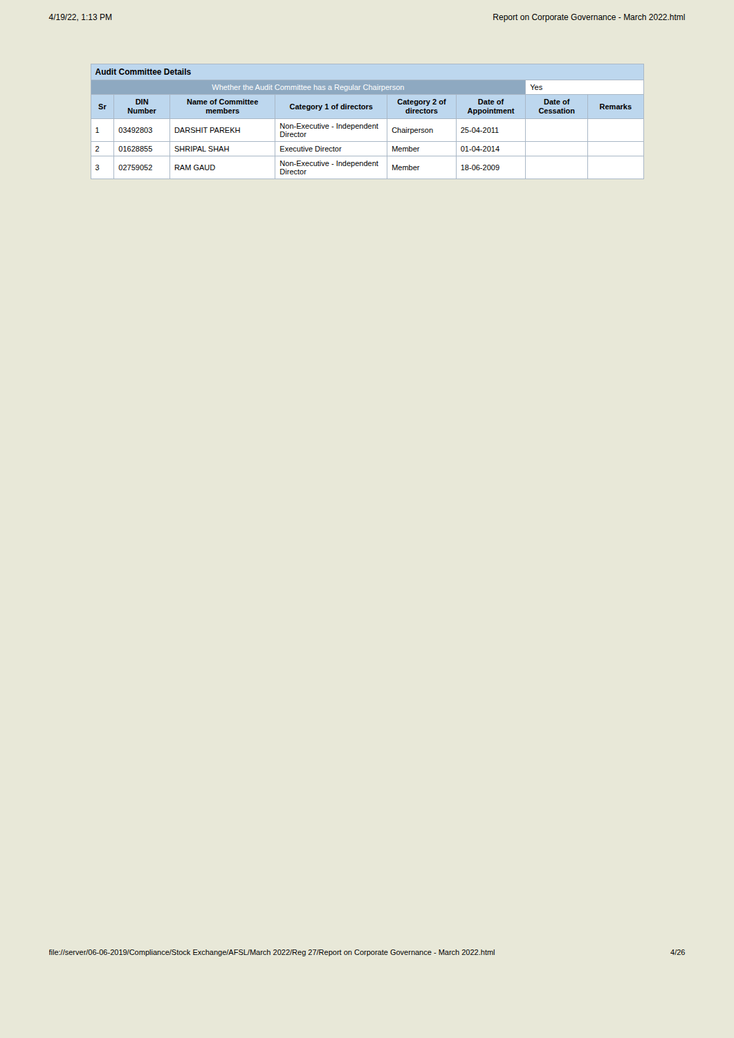4/19/22, 1:13 PM
Report on Corporate Governance - March 2022.html
| Audit Committee Details |
| Whether the Audit Committee has a Regular Chairperson | Yes |
| Sr | DIN Number | Name of Committee members | Category 1 of directors | Category 2 of directors | Date of Appointment | Date of Cessation | Remarks |
| 1 | 03492803 | DARSHIT PAREKH | Non-Executive - Independent Director | Chairperson | 25-04-2011 | | |
| 2 | 01628855 | SHRIPAL SHAH | Executive Director | Member | 01-04-2014 | | |
| 3 | 02759052 | RAM GAUD | Non-Executive - Independent Director | Member | 18-06-2009 | | |
file://server/06-06-2019/Compliance/Stock Exchange/AFSL/March 2022/Reg 27/Report on Corporate Governance - March 2022.html
4/26